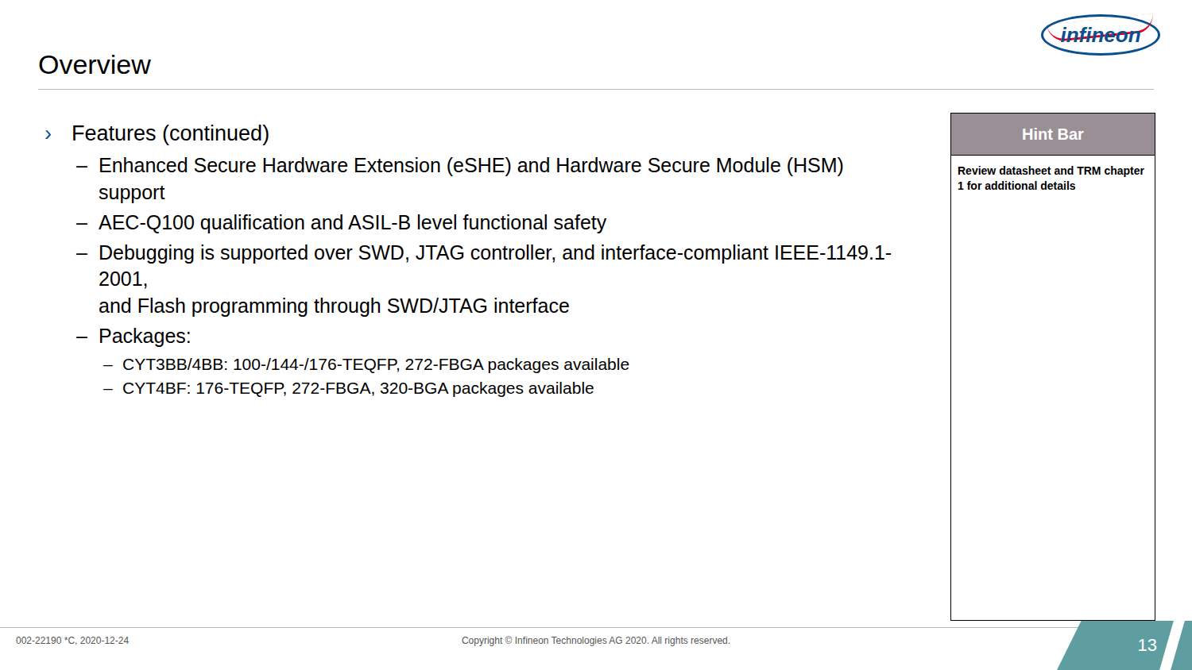infineon
Overview
Features (continued)
Enhanced Secure Hardware Extension (eSHE) and Hardware Secure Module (HSM) support
AEC-Q100 qualification and ASIL-B level functional safety
Debugging is supported over SWD, JTAG controller, and interface-compliant IEEE-1149.1-2001,
and Flash programming through SWD/JTAG interface
Packages:
CYT3BB/4BB: 100-/144-/176-TEQFP, 272-FBGA packages available
CYT4BF: 176-TEQFP, 272-FBGA, 320-BGA packages available
Hint Bar
Review datasheet and TRM chapter 1 for additional details
002-22190 *C, 2020-12-24
Copyright © Infineon Technologies AG 2020. All rights reserved.
13